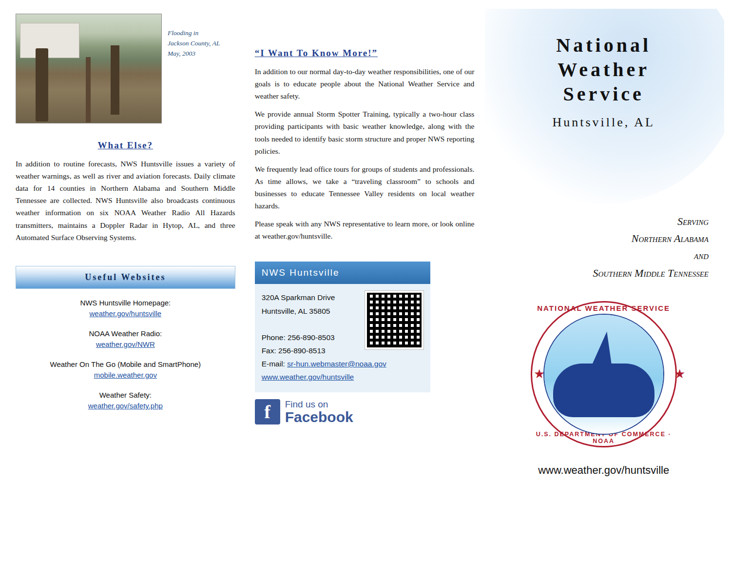Flooding in
Jackson County, AL
May, 2003
What Else?
In addition to routine forecasts, NWS Huntsville issues a variety of weather warnings, as well as river and aviation forecasts. Daily climate data for 14 counties in Northern Alabama and Southern Middle Tennessee are collected. NWS Huntsville also broadcasts continuous weather information on six NOAA Weather Radio All Hazards transmitters, maintains a Doppler Radar in Hytop, AL, and three Automated Surface Observing Systems.
Useful Websites
NWS Huntsville Homepage:
weather.gov/huntsville
NOAA Weather Radio:
weather.gov/NWR
Weather On The Go (Mobile and SmartPhone)
mobile.weather.gov
Weather Safety:
weather.gov/safety.php
“I Want To Know More!”
In addition to our normal day-to-day weather responsibilities, one of our goals is to educate people about the National Weather Service and weather safety.
We provide annual Storm Spotter Training, typically a two-hour class providing participants with basic weather knowledge, along with the tools needed to identify basic storm structure and proper NWS reporting policies.
We frequently lead office tours for groups of students and professionals. As time allows, we take a “traveling classroom” to schools and businesses to educate Tennessee Valley residents on local weather hazards.
Please speak with any NWS representative to learn more, or look online at weather.gov/huntsville.
NWS Huntsville
320A Sparkman Drive
Huntsville, AL 35805
Phone: 256-890-8503
Fax: 256-890-8513
E-mail: sr-hun.webmaster@noaa.gov
www.weather.gov/huntsville
f
Find us on
Facebook
National
Weather
Service
Huntsville, AL
Serving
Northern Alabama
and
Southern Middle Tennessee
NATIONAL WEATHER SERVICE
U.S. DEPARTMENT OF COMMERCE · NOAA
★
★
www.weather.gov/huntsville